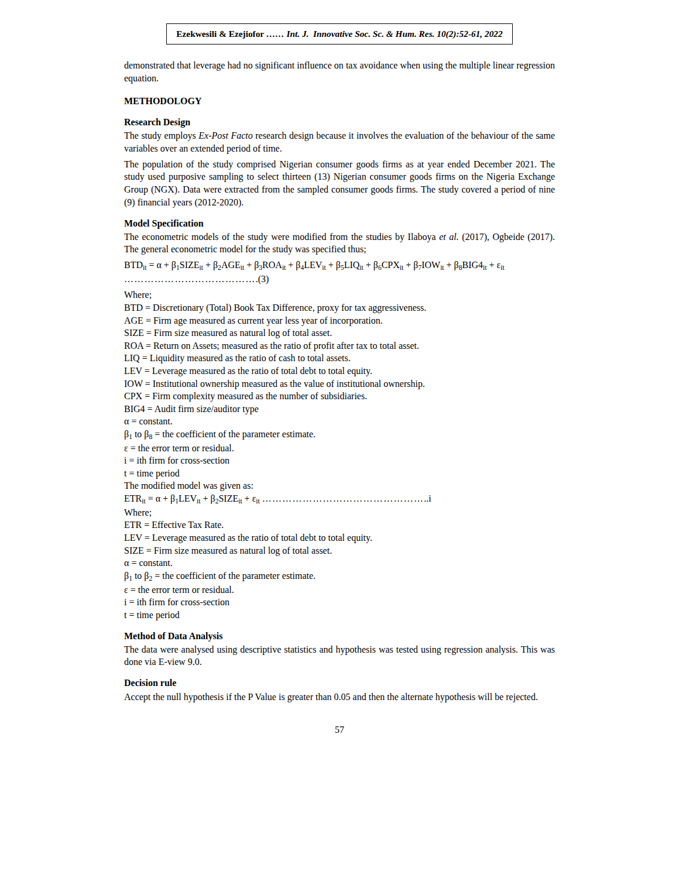Ezekwesili & Ezejiofor …… Int. J. Innovative Soc. Sc. & Hum. Res. 10(2):52-61, 2022
demonstrated that leverage had no significant influence on tax avoidance when using the multiple linear regression equation.
Methodology
Research Design
The study employs Ex-Post Facto research design because it involves the evaluation of the behaviour of the same variables over an extended period of time.
The population of the study comprised Nigerian consumer goods firms as at year ended December 2021. The study used purposive sampling to select thirteen (13) Nigerian consumer goods firms on the Nigeria Exchange Group (NGX). Data were extracted from the sampled consumer goods firms. The study covered a period of nine (9) financial years (2012-2020).
Model Specification
The econometric models of the study were modified from the studies by Ilaboya et al. (2017), Ogbeide (2017). The general econometric model for the study was specified thus;
BTDit = α + β1SIZEit + β2AGEit + β3ROAit + β4LEVit + β5LIQit + β6CPXit + β7IOWit + β8BIG4it + εit ………………………………….(3)
Where;
BTD = Discretionary (Total) Book Tax Difference, proxy for tax aggressiveness.
AGE = Firm age measured as current year less year of incorporation.
SIZE = Firm size measured as natural log of total asset.
ROA = Return on Assets; measured as the ratio of profit after tax to total asset.
LIQ = Liquidity measured as the ratio of cash to total assets.
LEV = Leverage measured as the ratio of total debt to total equity.
IOW = Institutional ownership measured as the value of institutional ownership.
CPX = Firm complexity measured as the number of subsidiaries.
BIG4 = Audit firm size/auditor type
α = constant.
β1 to β8 = the coefficient of the parameter estimate.
ε = the error term or residual.
i = ith firm for cross-section
t = time period
The modified model was given as:
ETRit = α + β1LEVit + β2SIZEit + εit …………………………………………..i
Where;
ETR = Effective Tax Rate.
LEV = Leverage measured as the ratio of total debt to total equity.
SIZE = Firm size measured as natural log of total asset.
α = constant.
β1 to β2 = the coefficient of the parameter estimate.
ε = the error term or residual.
i = ith firm for cross-section
t = time period
Method of Data Analysis
The data were analysed using descriptive statistics and hypothesis was tested using regression analysis. This was done via E-view 9.0.
Decision rule
Accept the null hypothesis if the P Value is greater than 0.05 and then the alternate hypothesis will be rejected.
57